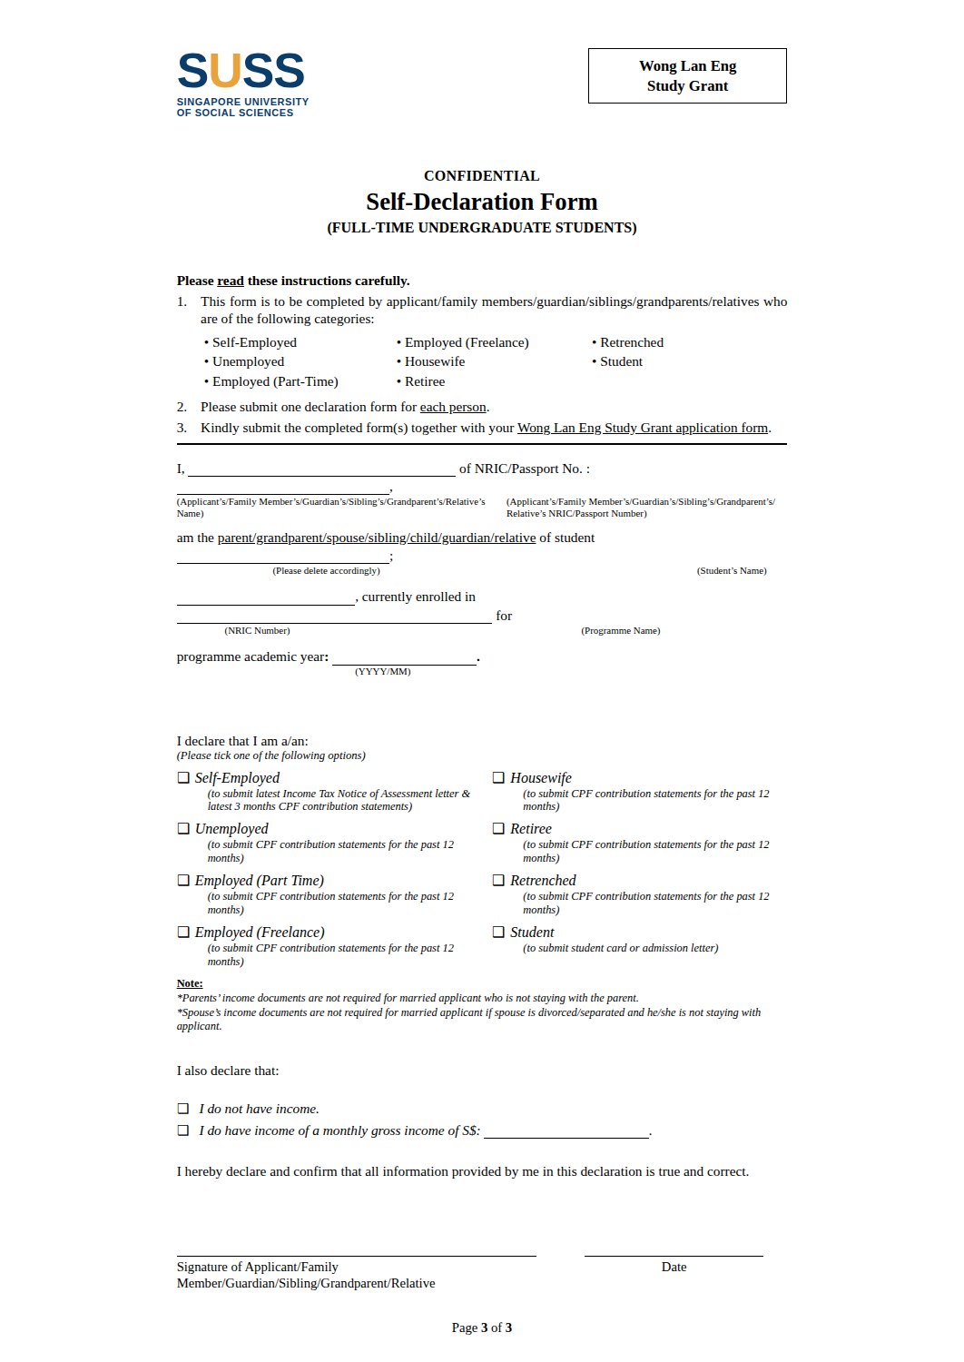SUSS
SINGAPORE UNIVERSITY
OF SOCIAL SCIENCES
Wong Lan Eng
Study Grant
CONFIDENTIAL
Self-Declaration Form
(FULL-TIME UNDERGRADUATE STUDENTS)
Please read these instructions carefully.
1. This form is to be completed by applicant/family members/guardian/siblings/grandparents/relatives who are of the following categories:
| • Self-Employed | • Employed (Freelance) | • Retrenched |
| • Unemployed | • Housewife | • Student |
| • Employed (Part-Time) | • Retiree | |
2. Please submit one declaration form for each person.
3. Kindly submit the completed form(s) together with your Wong Lan Eng Study Grant application form.
I, of NRIC/Passport No. : ,
(Applicant’s/Family Member’s/Guardian’s/Sibling’s/Grandparent’s/Relative’s Name)
(Applicant’s/Family Member’s/Guardian’s/Sibling’s/Grandparent’s/
Relative’s NRIC/Passport Number)
am the parent/grandparent/spouse/sibling/child/guardian/relative of student ;
(Please delete accordingly)
(Student’s Name)
, currently enrolled in for
(NRIC Number)
(Programme Name)
programme academic year: .
(YYYY/MM)
I declare that I am a/an:
(Please tick one of the following options)
❑Self-Employed
(to submit latest Income Tax Notice of Assessment letter & latest 3 months CPF contribution statements)
❑Unemployed
(to submit CPF contribution statements for the past 12 months)
❑Employed (Part Time)
(to submit CPF contribution statements for the past 12 months)
❑Employed (Freelance)
(to submit CPF contribution statements for the past 12 months)
❑Housewife
(to submit CPF contribution statements for the past 12 months)
❑Retiree
(to submit CPF contribution statements for the past 12 months)
❑Retrenched
(to submit CPF contribution statements for the past 12 months)
❑Student
(to submit student card or admission letter)
Note: *Parents’ income documents are not required for married applicant who is not staying with the parent.
*Spouse’s income documents are not required for married applicant if spouse is divorced/separated and he/she is not staying with applicant.
I also declare that:
❑ I do not have income.
❑ I do have income of a monthly gross income of S$: .
I hereby declare and confirm that all information provided by me in this declaration is true and correct.
Signature of Applicant/Family Member/Guardian/Sibling/Grandparent/Relative
Date
Page 3 of 3